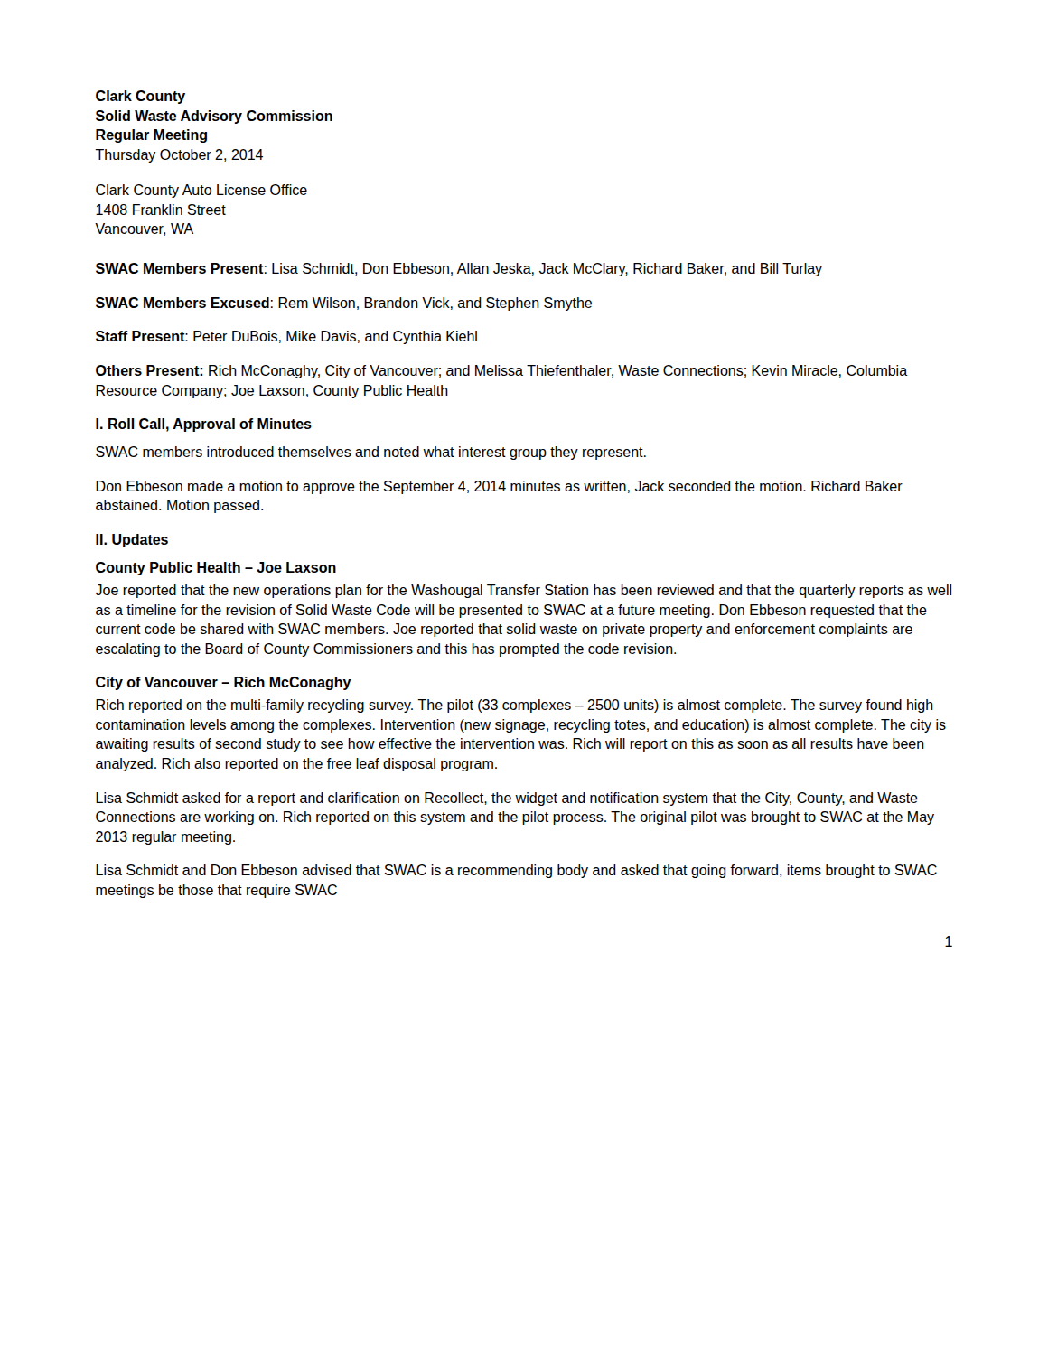Clark County
Solid Waste Advisory Commission
Regular Meeting
Thursday October 2, 2014
Clark County Auto License Office
1408 Franklin Street
Vancouver, WA
SWAC Members Present: Lisa Schmidt, Don Ebbeson, Allan Jeska, Jack McClary, Richard Baker, and Bill Turlay
SWAC Members Excused: Rem Wilson, Brandon Vick, and Stephen Smythe
Staff Present: Peter DuBois, Mike Davis, and Cynthia Kiehl
Others Present: Rich McConaghy, City of Vancouver; and Melissa Thiefenthaler, Waste Connections; Kevin Miracle, Columbia Resource Company; Joe Laxson, County Public Health
I. Roll Call, Approval of Minutes
SWAC members introduced themselves and noted what interest group they represent.
Don Ebbeson made a motion to approve the September 4, 2014 minutes as written, Jack seconded the motion. Richard Baker abstained. Motion passed.
II. Updates
County Public Health – Joe Laxson
Joe reported that the new operations plan for the Washougal Transfer Station has been reviewed and that the quarterly reports as well as a timeline for the revision of Solid Waste Code will be presented to SWAC at a future meeting. Don Ebbeson requested that the current code be shared with SWAC members. Joe reported that solid waste on private property and enforcement complaints are escalating to the Board of County Commissioners and this has prompted the code revision.
City of Vancouver – Rich McConaghy
Rich reported on the multi-family recycling survey. The pilot (33 complexes – 2500 units) is almost complete. The survey found high contamination levels among the complexes. Intervention (new signage, recycling totes, and education) is almost complete. The city is awaiting results of second study to see how effective the intervention was. Rich will report on this as soon as all results have been analyzed. Rich also reported on the free leaf disposal program.
Lisa Schmidt asked for a report and clarification on Recollect, the widget and notification system that the City, County, and Waste Connections are working on. Rich reported on this system and the pilot process. The original pilot was brought to SWAC at the May 2013 regular meeting.
Lisa Schmidt and Don Ebbeson advised that SWAC is a recommending body and asked that going forward, items brought to SWAC meetings be those that require SWAC
1